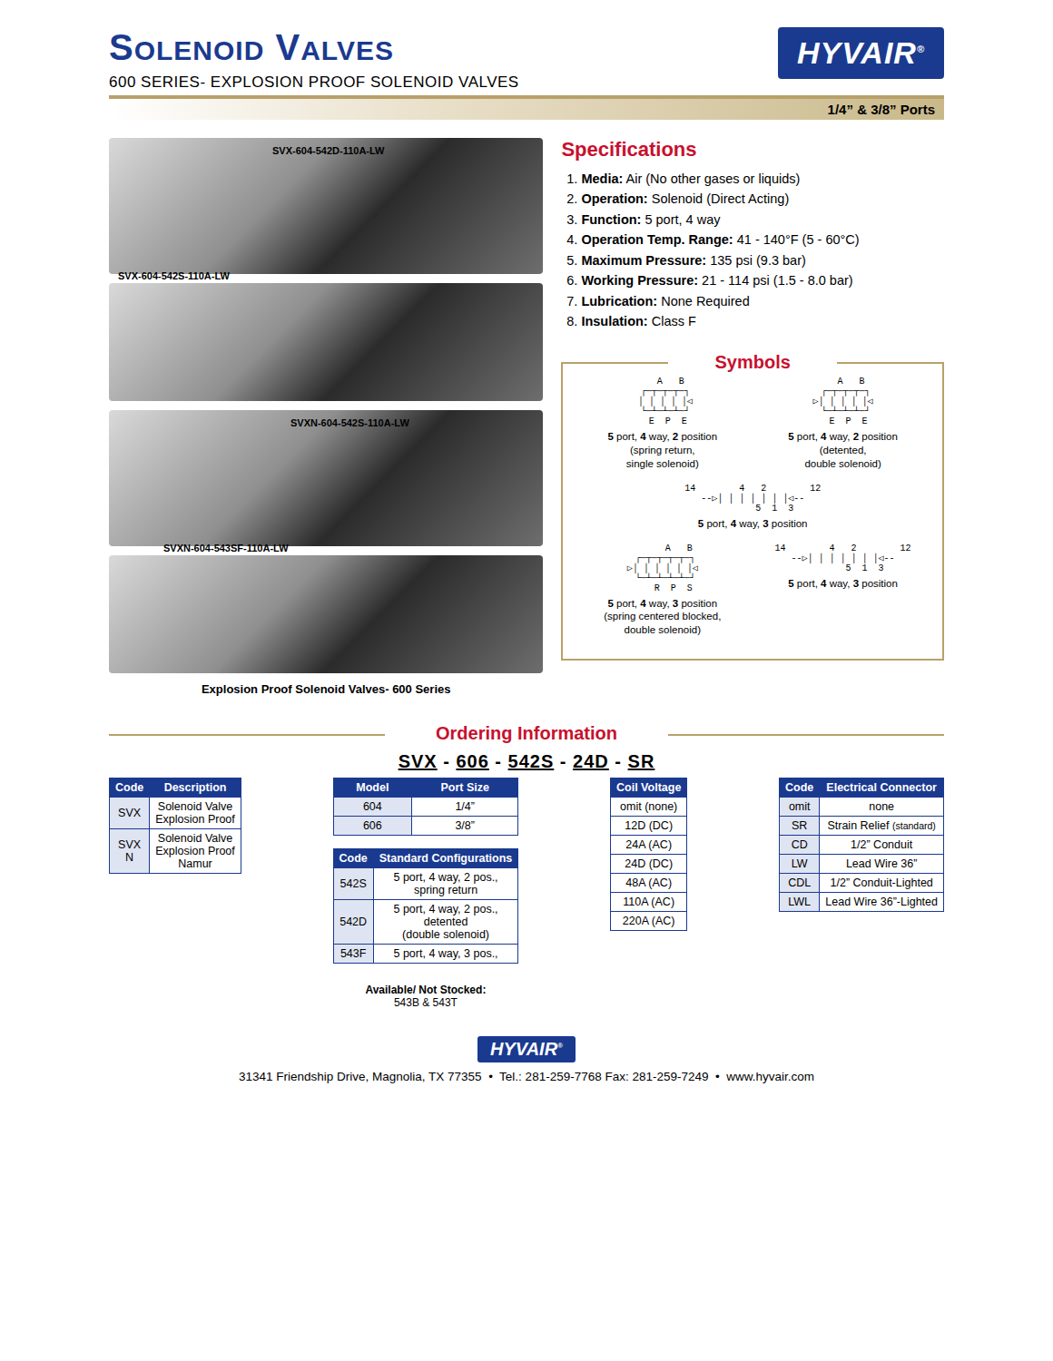SOLENOID VALVES
600 SERIES- EXPLOSION PROOF SOLENOID VALVES
HYVAIR®
1/4” & 3/8” Ports
SVX-604-542D-110A-LW
SVX-604-542S-110A-LW
SVXN-604-542S-110A-LW
SVXN-604-543SF-110A-LW
Explosion Proof Solenoid Valves- 600 Series
Specifications
Media: Air (No other gases or liquids)
Operation: Solenoid (Direct Acting)
Function: 5 port, 4 way
Operation Temp. Range: 41 - 140°F (5 - 60°C)
Maximum Pressure: 135 psi (9.3 bar)
Working Pressure: 21 - 114 psi (1.5 - 8.0 bar)
Lubrication: None Required
Insulation: Class F
Symbols
A B ┌─┬─┬─┬─┐ │ │ │ │ │◁ └─┴─┴─┴─┘ E P E
5 port, 4 way, 2 position
(spring return,
single solenoid)
A B ┌─┬─┬─┬─┐ ▷│ │ │ │ │◁ └─┴─┴─┴─┘ E P E
5 port, 4 way, 2 position
(detented,
double solenoid)
14 4 2 12 --▷│ │ │ │ │ │ │◁-- 5 1 3
5 port, 4 way, 3 position
A B ┌─┬─┬─┬─┬─┐ ▷│ │ │ │ │ │◁ └─┴─┴─┴─┴─┘ R P S
5 port, 4 way, 3 position
(spring centered blocked,
double solenoid)
14 4 2 12 --▷│ │ │ │ │ │ │◁-- 5 1 3
5 port, 4 way, 3 position
Ordering Information
SVX - 606 - 542S - 24D - SR
| Code | Description |
| --- | --- |
| SVX | Solenoid Valve Explosion Proof |
| SVX N | Solenoid Valve Explosion Proof Namur |
| Model | Port Size |
| --- | --- |
| 604 | 1/4” |
| 606 | 3/8” |
| Code | Standard Configurations |
| --- | --- |
| 542S | 5 port, 4 way, 2 pos., spring return |
| 542D | 5 port, 4 way, 2 pos., detented (double solenoid) |
| 543F | 5 port, 4 way, 3 pos., |
Available/ Not Stocked:
543B & 543T
| Coil Voltage |
| --- |
| omit (none) |
| 12D (DC) |
| 24A (AC) |
| 24D (DC) |
| 48A (AC) |
| 110A (AC) |
| 220A (AC) |
| Code | Electrical Connector |
| --- | --- |
| omit | none |
| SR | Strain Relief (standard) |
| CD | 1/2” Conduit |
| LW | Lead Wire 36” |
| CDL | 1/2” Conduit-Lighted |
| LWL | Lead Wire 36”-Lighted |
HYVAIR®
31341 Friendship Drive, Magnolia, TX 77355 • Tel.: 281-259-7768 Fax: 281-259-7249 • www.hyvair.com